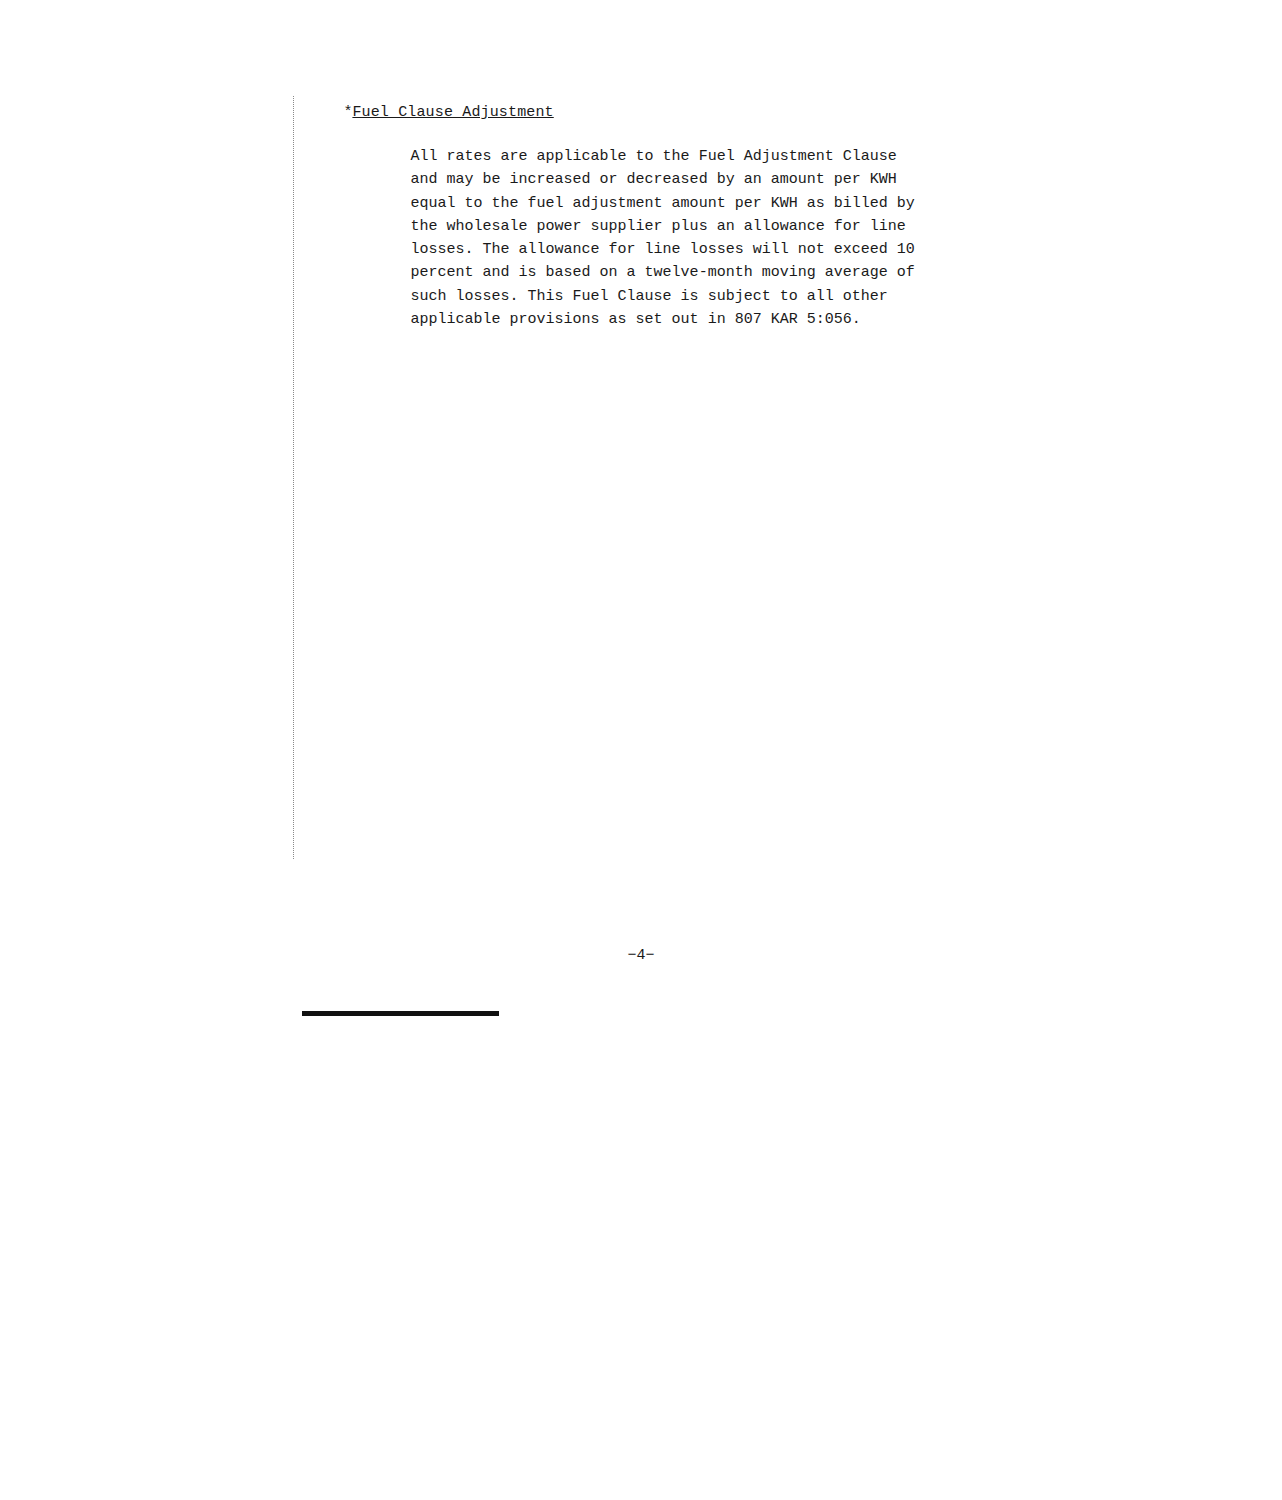*Fuel Clause Adjustment
All rates are applicable to the Fuel Adjustment Clause and may be increased or decreased by an amount per KWH equal to the fuel adjustment amount per KWH as billed by the wholesale power supplier plus an allowance for line losses. The allowance for line losses will not exceed 10 percent and is based on a twelve-month moving average of such losses. This Fuel Clause is subject to all other applicable provisions as set out in 807 KAR 5:056.
−4−